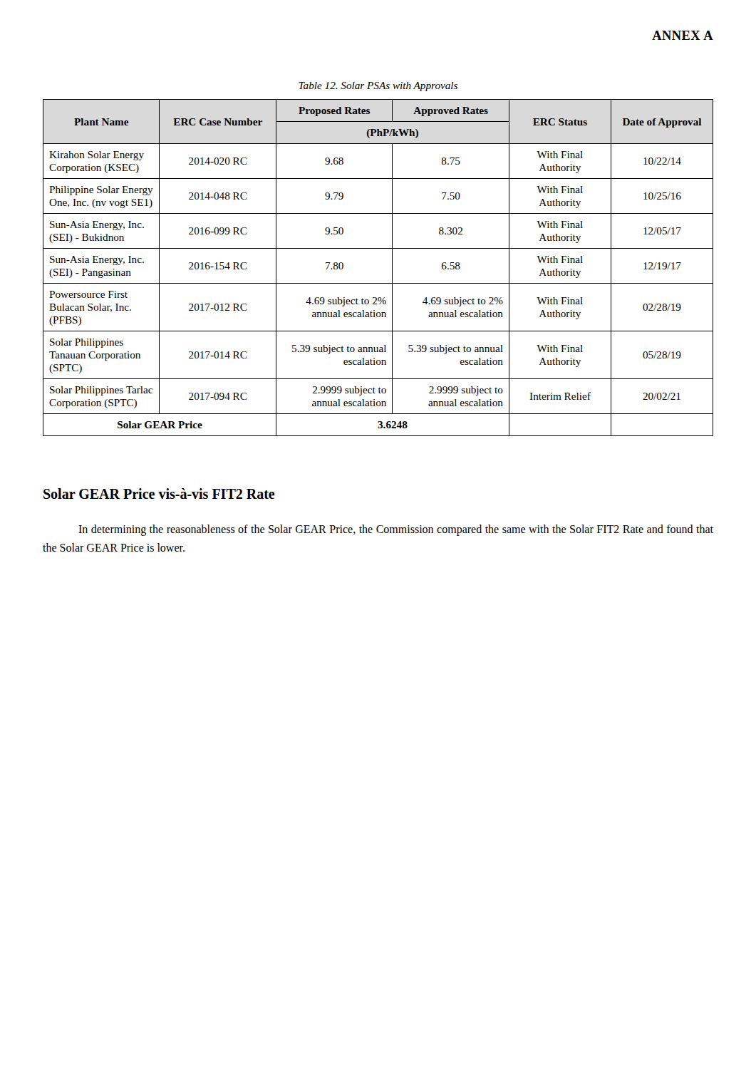ANNEX A
Table 12. Solar PSAs with Approvals
| Plant Name | ERC Case Number | Proposed Rates | Approved Rates | ERC Status | Date of Approval |
| --- | --- | --- | --- | --- | --- |
| (PhP/kWh) |
| Kirahon Solar Energy Corporation (KSEC) | 2014-020 RC | 9.68 | 8.75 | With Final Authority | 10/22/14 |
| Philippine Solar Energy One, Inc. (nv vogt SE1) | 2014-048 RC | 9.79 | 7.50 | With Final Authority | 10/25/16 |
| Sun-Asia Energy, Inc. (SEI) - Bukidnon | 2016-099 RC | 9.50 | 8.302 | With Final Authority | 12/05/17 |
| Sun-Asia Energy, Inc. (SEI) - Pangasinan | 2016-154 RC | 7.80 | 6.58 | With Final Authority | 12/19/17 |
| Powersource First Bulacan Solar, Inc. (PFBS) | 2017-012 RC | 4.69 subject to 2% annual escalation | 4.69 subject to 2% annual escalation | With Final Authority | 02/28/19 |
| Solar Philippines Tanauan Corporation (SPTC) | 2017-014 RC | 5.39 subject to annual escalation | 5.39 subject to annual escalation | With Final Authority | 05/28/19 |
| Solar Philippines Tarlac Corporation (SPTC) | 2017-094 RC | 2.9999 subject to annual escalation | 2.9999 subject to annual escalation | Interim Relief | 20/02/21 |
| Solar GEAR Price | 3.6248 | | |
Solar GEAR Price vis-à-vis FIT2 Rate
In determining the reasonableness of the Solar GEAR Price, the Commission compared the same with the Solar FIT2 Rate and found that the Solar GEAR Price is lower.